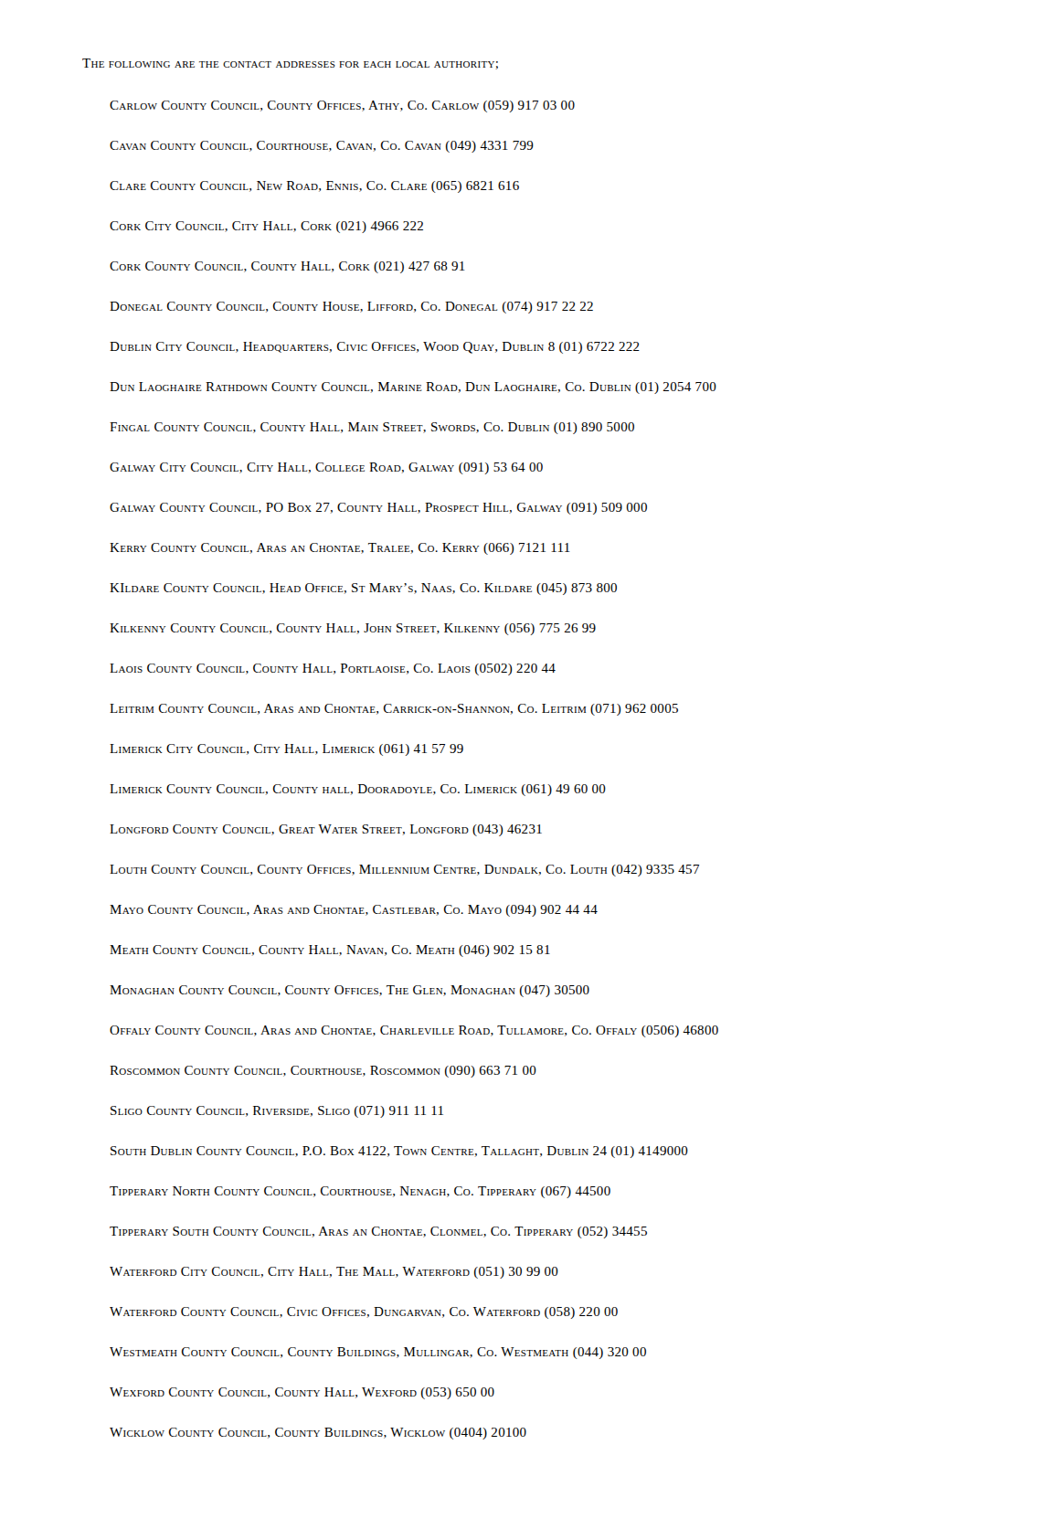The following are the contact addresses for each local authority;
Carlow County Council, County Offices, Athy, Co. Carlow (059) 917 03 00
Cavan County Council, Courthouse, Cavan, Co. Cavan (049) 4331 799
Clare County Council, New Road, Ennis, Co. Clare (065) 6821 616
Cork City Council, City Hall, Cork (021) 4966 222
Cork County Council, County Hall, Cork (021) 427 68 91
Donegal County Council, County House, Lifford, Co. Donegal (074) 917 22 22
Dublin City Council, Headquarters, Civic Offices, Wood Quay, Dublin 8 (01) 6722 222
Dun Laoghaire Rathdown County Council, Marine Road, Dun Laoghaire, Co. Dublin (01) 2054 700
Fingal County Council, County Hall, Main Street, Swords, Co. Dublin (01) 890 5000
Galway City Council, City Hall, College Road, Galway (091) 53 64 00
Galway County Council, PO Box 27, County Hall, Prospect Hill, Galway (091) 509 000
Kerry County Council, Aras an Chontae, Tralee, Co. Kerry (066) 7121 111
KIldare County Council, Head Office, St Mary’s, Naas, Co. Kildare (045) 873 800
Kilkenny County Council, County Hall, John Street, Kilkenny (056) 775 26 99
Laois County Council, County Hall, Portlaoise, Co. Laois (0502) 220 44
Leitrim County Council, Aras and Chontae, Carrick-on-Shannon, Co. Leitrim (071) 962 0005
Limerick City Council, City Hall, Limerick (061) 41 57 99
Limerick County Council, County hall, Dooradoyle, Co. Limerick (061) 49 60 00
Longford County Council, Great Water Street, Longford (043) 46231
Louth County Council, County Offices, Millennium Centre, Dundalk, Co. Louth (042) 9335 457
Mayo County Council, Aras and Chontae, Castlebar, Co. Mayo (094) 902 44 44
Meath County Council, County Hall, Navan, Co. Meath (046) 902 15 81
Monaghan County Council, County Offices, The Glen, Monaghan (047) 30500
Offaly County Council, Aras and Chontae, Charleville Road, Tullamore, Co. Offaly (0506) 46800
Roscommon County Council, Courthouse, Roscommon (090) 663 71 00
Sligo County Council, Riverside, Sligo (071) 911 11 11
South Dublin County Council, P.O. Box 4122, Town Centre, Tallaght, Dublin 24 (01) 4149000
Tipperary North County Council, Courthouse, Nenagh, Co. Tipperary (067) 44500
Tipperary South County Council, Aras an Chontae, Clonmel, Co. Tipperary (052) 34455
Waterford City Council, City Hall, The Mall, Waterford (051) 30 99 00
Waterford County Council, Civic Offices, Dungarvan, Co. Waterford (058) 220 00
Westmeath County Council, County Buildings, Mullingar, Co. Westmeath (044) 320 00
Wexford County Council, County Hall, Wexford (053) 650 00
Wicklow County Council, County Buildings, Wicklow (0404) 20100